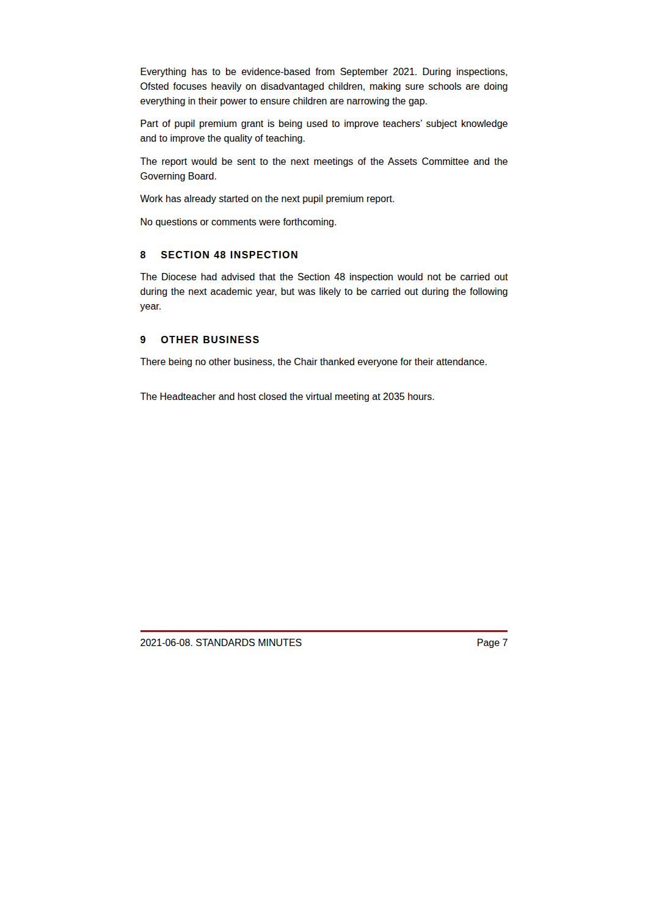Everything has to be evidence-based from September 2021. During inspections, Ofsted focuses heavily on disadvantaged children, making sure schools are doing everything in their power to ensure children are narrowing the gap.
Part of pupil premium grant is being used to improve teachers’ subject knowledge and to improve the quality of teaching.
The report would be sent to the next meetings of the Assets Committee and the Governing Board.
Work has already started on the next pupil premium report.
No questions or comments were forthcoming.
8 SECTION 48 INSPECTION
The Diocese had advised that the Section 48 inspection would not be carried out during the next academic year, but was likely to be carried out during the following year.
9 OTHER BUSINESS
There being no other business, the Chair thanked everyone for their attendance.
The Headteacher and host closed the virtual meeting at 2035 hours.
2021-06-08. STANDARDS MINUTES Page 7